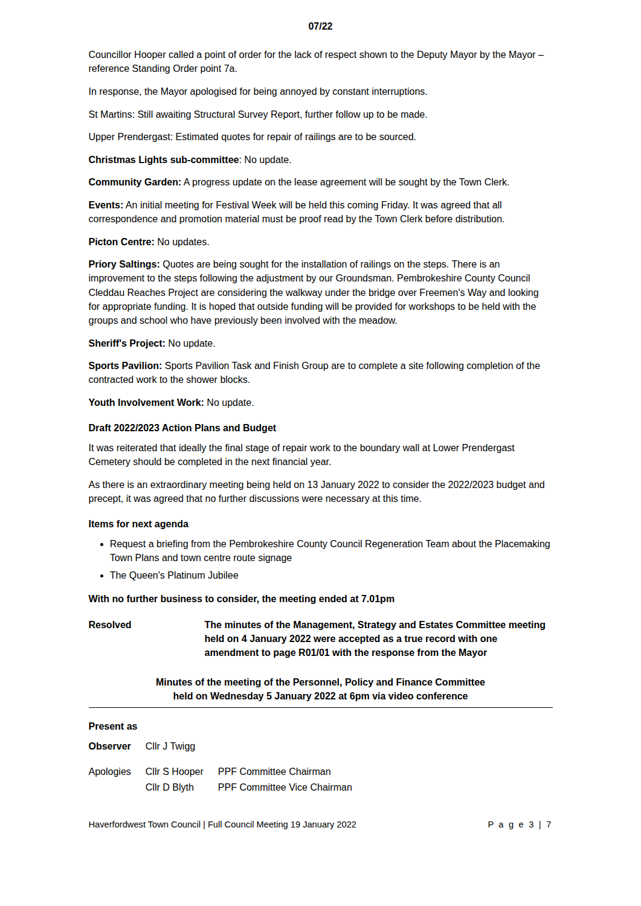07/22
Councillor Hooper called a point of order for the lack of respect shown to the Deputy Mayor by the Mayor – reference Standing Order point 7a.
In response, the Mayor apologised for being annoyed by constant interruptions.
St Martins: Still awaiting Structural Survey Report, further follow up to be made.
Upper Prendergast: Estimated quotes for repair of railings are to be sourced.
Christmas Lights sub-committee: No update.
Community Garden: A progress update on the lease agreement will be sought by the Town Clerk.
Events: An initial meeting for Festival Week will be held this coming Friday. It was agreed that all correspondence and promotion material must be proof read by the Town Clerk before distribution.
Picton Centre: No updates.
Priory Saltings: Quotes are being sought for the installation of railings on the steps. There is an improvement to the steps following the adjustment by our Groundsman. Pembrokeshire County Council Cleddau Reaches Project are considering the walkway under the bridge over Freemen's Way and looking for appropriate funding. It is hoped that outside funding will be provided for workshops to be held with the groups and school who have previously been involved with the meadow.
Sheriff's Project: No update.
Sports Pavilion: Sports Pavilion Task and Finish Group are to complete a site following completion of the contracted work to the shower blocks.
Youth Involvement Work: No update.
Draft 2022/2023 Action Plans and Budget
It was reiterated that ideally the final stage of repair work to the boundary wall at Lower Prendergast Cemetery should be completed in the next financial year.
As there is an extraordinary meeting being held on 13 January 2022 to consider the 2022/2023 budget and precept, it was agreed that no further discussions were necessary at this time.
Items for next agenda
Request a briefing from the Pembrokeshire County Council Regeneration Team about the Placemaking Town Plans and town centre route signage
The Queen's Platinum Jubilee
With no further business to consider, the meeting ended at 7.01pm
Resolved
The minutes of the Management, Strategy and Estates Committee meeting held on 4 January 2022 were accepted as a true record with one amendment to page R01/01 with the response from the Mayor
Minutes of the meeting of the Personnel, Policy and Finance Committee
held on Wednesday 5 January 2022 at 6pm via video conference
Present as
| Observer | Cllr J Twigg | |
| Apologies | Cllr S Hooper | PPF Committee Chairman |
| | Cllr D Blyth | PPF Committee Vice Chairman |
Haverfordwest Town Council | Full Council Meeting 19 January 2022
P a g e 3 | 7